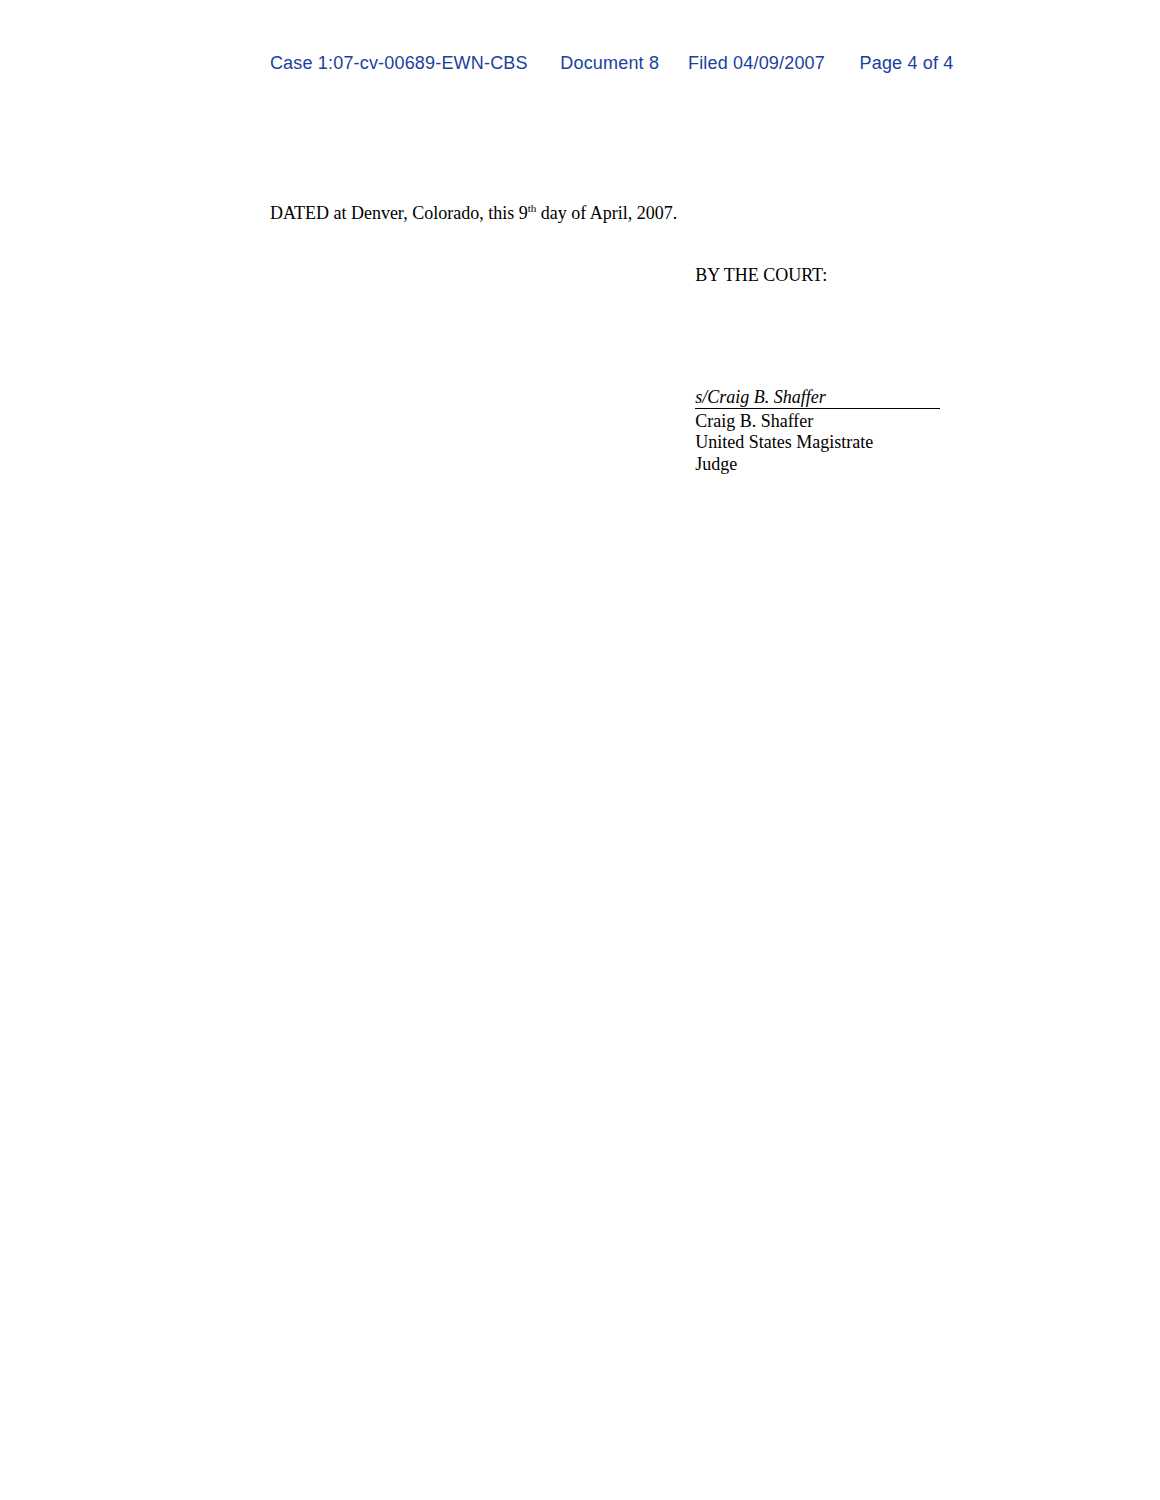Case 1:07-cv-00689-EWN-CBS Document 8 Filed 04/09/2007 Page 4 of 4
DATED at Denver, Colorado, this 9th day of April, 2007.
BY THE COURT:
s/Craig B. Shaffer
Craig B. Shaffer
United States Magistrate Judge